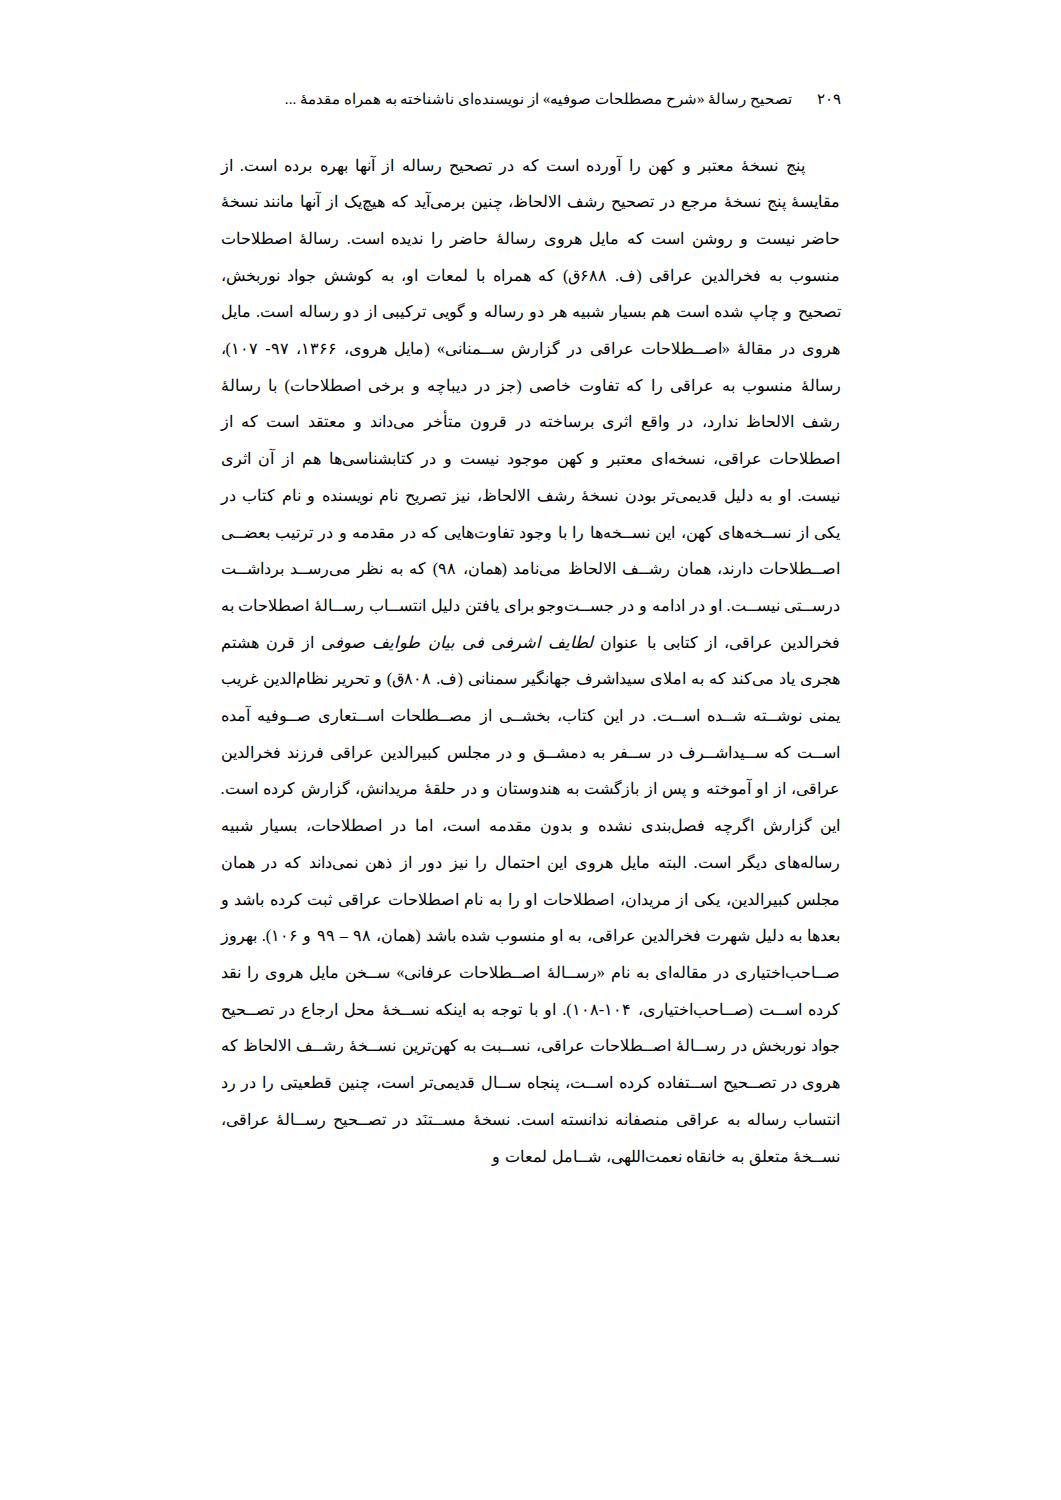۲۰۹ تصحیح رسالۀ «شرح مصطلحات صوفیه» از نویسنده‌ای ناشناخته به همراه مقدمۀ ...
پنج نسخۀ معتبر و کهن را آورده است که در تصحیح رساله از آنها بهره برده است. از مقایسۀ پنج نسخۀ مرجع در تصحیح رشف الالحاظ، چنین برمی‌آید که هیچ‌یک از آنها مانند نسخۀ حاضر نیست و روشن است که مایل هروی رسالۀ حاضر را ندیده است. رسالۀ اصطلاحات منسوب به فخرالدین عراقی (ف. ۶۸۸ق) که همراه با لمعات او، به کوشش جواد نوربخش، تصحیح و چاپ شده است هم بسیار شبیه هر دو رساله و گویی ترکیبی از دو رساله است. مایل هروی در مقالۀ «اصــطلاحات عراقی در گزارش ســمنانی» (مایل هروی، ۱۳۶۶، ۹۷- ۱۰۷)، رسالۀ منسوب به عراقی را که تفاوت خاصی (جز در دیباچه و برخی اصطلاحات) با رسالۀ رشف الالحاظ ندارد، در واقع اثری برساخته در قرون متأخر می‌داند و معتقد است که از اصطلاحات عراقی، نسخه‌ای معتبر و کهن موجود نیست و در کتابشناسی‌ها هم از آن اثری نیست. او به دلیل قدیمی‌تر بودن نسخۀ رشف الالحاظ، نیز تصریح نام نویسنده و نام کتاب در یکی از نســخه‌های کهن، این نســخه‌ها را با وجود تفاوت‌هایی که در مقدمه و در ترتیب بعضــی اصــطلاحات دارند، همان رشــف الالحاظ می‌نامد (همان، ۹۸) که به نظر می‌رســد برداشــت درســتی نیســت. او در ادامه و در جســت‌وجو برای یافتن دلیل انتســاب رســالۀ اصطلاحات به فخرالدین عراقی، از کتابی با عنوان لطایف اشرفی فی بیان طوایف صوفی از قرن هشتم هجری یاد می‌کند که به املای سیداشرف جهانگیر سمنانی (ف. ۸۰۸ق) و تحریر نظام‌الدین غریب یمنی نوشــته شــده اســت. در این کتاب، بخشــی از مصــطلحات اســتعاری صــوفیه آمده اســت که ســیداشــرف در ســفر به دمشــق و در مجلس کبیرالدین عراقی فرزند فخرالدین عراقی، از او آموخته و پس از بازگشت به هندوستان و در حلقۀ مریدانش، گزارش کرده است. این گزارش اگرچه فصل‌بندی نشده و بدون مقدمه است، اما در اصطلاحات، بسیار شبیه رساله‌های دیگر است. البته مایل هروی این احتمال را نیز دور از ذهن نمی‌داند که در همان مجلس کبیرالدین، یکی از مریدان، اصطلاحات او را به نام اصطلاحات عراقی ثبت کرده باشد و بعدها به دلیل شهرت فخرالدین عراقی، به او منسوب شده باشد (همان، ۹۸ – ۹۹ و ۱۰۶). بهروز صــاحب‌اختیاری در مقاله‌ای به نام «رســالۀ اصــطلاحات عرفانی» ســخن مایل هروی را نقد کرده اســت (صــاحب‌اختیاری، ۱۰۴-۱۰۸). او با توجه به اینکه نســخۀ محل ارجاع در تصــحیح جواد نوربخش در رســالۀ اصــطلاحات عراقی، نســبت به کهن‌ترین نســخۀ رشــف الالحاظ که هروی در تصــحیح اســتفاده کرده اســت، پنجاه ســال قدیمی‌تر است، چنین قطعیتی را در رد انتساب رساله به عراقی منصفانه ندانسته است. نسخۀ مســتنَد در تصــحیح رســالۀ عراقی، نســخۀ متعلق به خانقاه نعمت‌اللهی، شــامل لمعات و